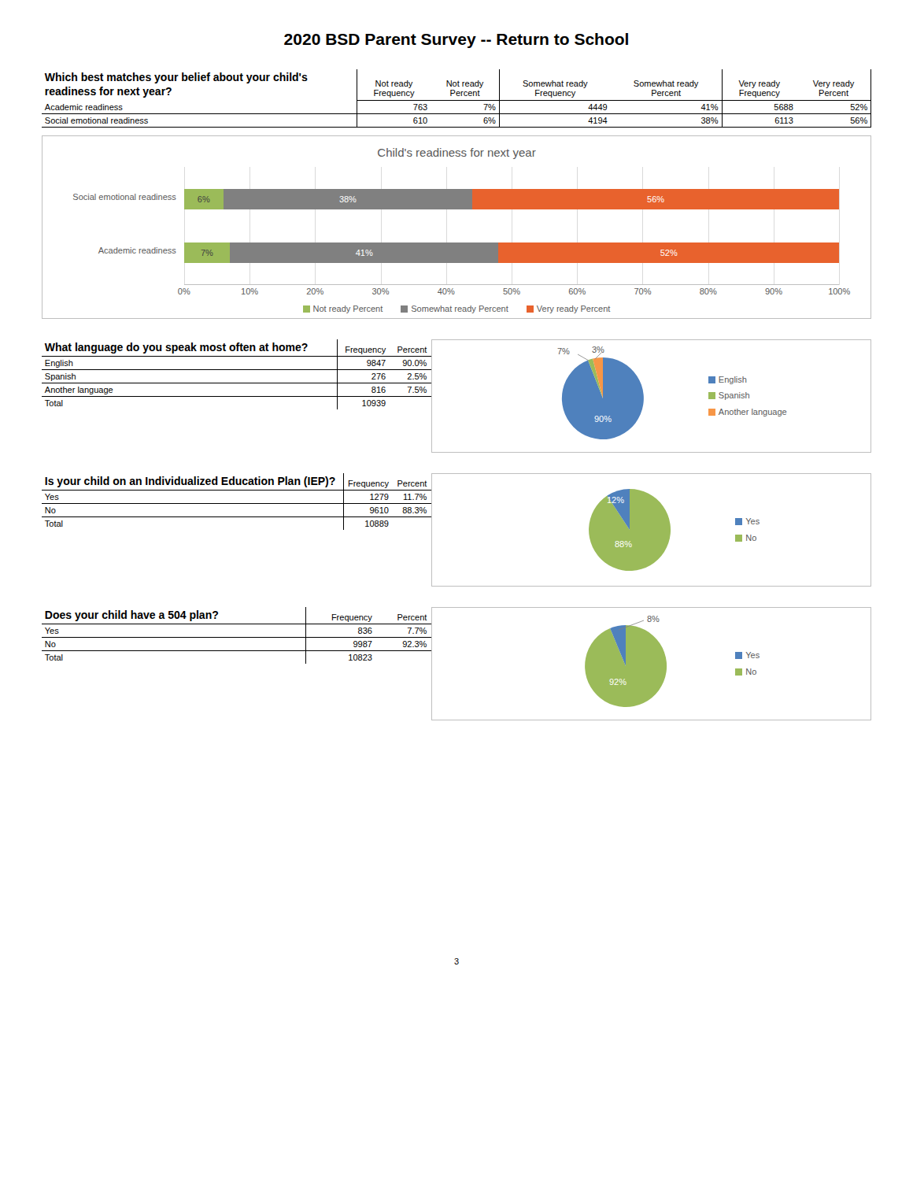2020 BSD Parent Survey -- Return to School
| Which best matches your belief about your child's readiness for next year? | Not ready Frequency | Not ready Percent | Somewhat ready Frequency | Somewhat ready Percent | Very ready Frequency | Very ready Percent |
| Academic readiness | 763 | 7% | 4449 | 41% | 5688 | 52% |
| Social emotional readiness | 610 | 6% | 4194 | 38% | 6113 | 56% |
Child's readiness for next year
Social emotional readiness
6%
38%
56%
Academic readiness
7%
41%
52%
0% 10% 20% 30% 40% 50% 60% 70% 80% 90% 100%
Not ready Percent Somewhat ready Percent Very ready Percent
| What language do you speak most often at home? | Frequency | Percent |
| English | 9847 | 90.0% |
| Spanish | 276 | 2.5% |
| Another language | 816 | 7.5% |
| Total | 10939 | |
90% 7% 3%
English
Spanish
Another language
| Is your child on an Individualized Education Plan (IEP)? | Frequency | Percent |
| Yes | 1279 | 11.7% |
| No | 9610 | 88.3% |
| Total | 10889 | |
88% 12%
Yes
No
| Does your child have a 504 plan? | Frequency | Percent |
| Yes | 836 | 7.7% |
| No | 9987 | 92.3% |
| Total | 10823 | |
92% 8%
Yes
No
3